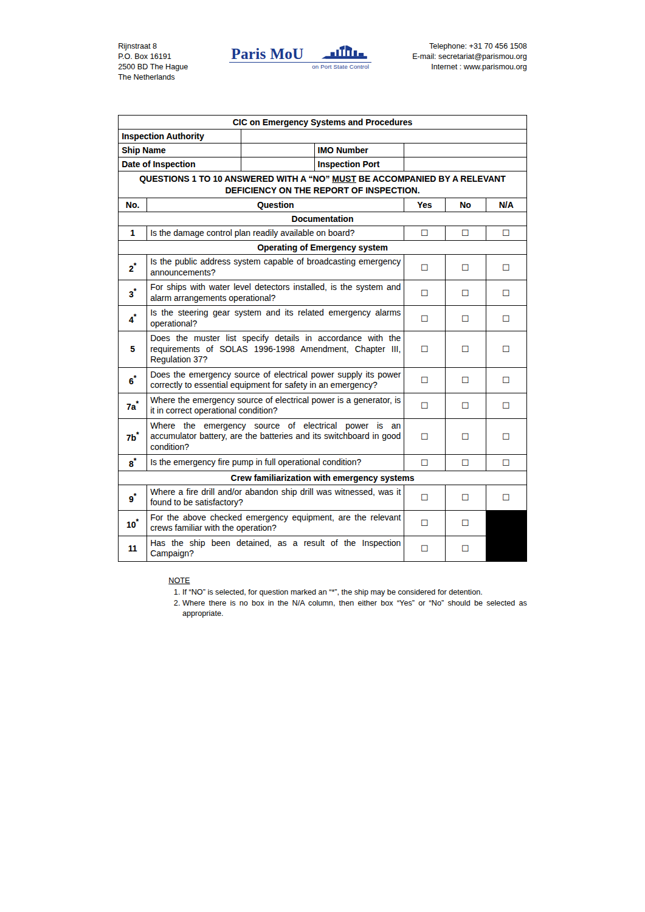Rijnstraat 8
P.O. Box 16191
2500 BD The Hague
The Netherlands
Paris MoU
on Port State Control
Telephone: +31 70 456 1508
E-mail: secretariat@parismou.org
Internet : www.parismou.org
| CIC on Emergency Systems and Procedures |
| Inspection Authority | |
| Ship Name | | IMO Number | |
| Date of Inspection | | Inspection Port | |
| QUESTIONS 1 TO 10 ANSWERED WITH A “NO” MUST BE ACCOMPANIED BY A RELEVANT DEFICIENCY ON THE REPORT OF INSPECTION. |
| No. | Question | Yes | No | N/A |
| Documentation |
| 1 | Is the damage control plan readily available on board? | ☐ | ☐ | ☐ |
| Operating of Emergency system |
| 2 * | Is the public address system capable of broadcasting emergency announcements? | ☐ | ☐ | ☐ |
| 3 * | For ships with water level detectors installed, is the system and alarm arrangements operational? | ☐ | ☐ | ☐ |
| 4 * | Is the steering gear system and its related emergency alarms operational? | ☐ | ☐ | ☐ |
| 5 | Does the muster list specify details in accordance with the requirements of SOLAS 1996-1998 Amendment, Chapter III, Regulation 37? | ☐ | ☐ | ☐ |
| 6 * | Does the emergency source of electrical power supply its power correctly to essential equipment for safety in an emergency? | ☐ | ☐ | ☐ |
| 7a * | Where the emergency source of electrical power is a generator, is it in correct operational condition? | ☐ | ☐ | ☐ |
| 7b * | Where the emergency source of electrical power is an accumulator battery, are the batteries and its switchboard in good condition? | ☐ | ☐ | ☐ |
| 8 * | Is the emergency fire pump in full operational condition? | ☐ | ☐ | ☐ |
| Crew familiarization with emergency systems |
| 9 * | Where a fire drill and/or abandon ship drill was witnessed, was it found to be satisfactory? | ☐ | ☐ | ☐ |
| 10 * | For the above checked emergency equipment, are the relevant crews familiar with the operation? | ☐ | ☐ | |
| 11 | Has the ship been detained, as a result of the Inspection Campaign? | ☐ | ☐ | |
NOTE
If “NO” is selected, for question marked an “*”, the ship may be considered for detention.
Where there is no box in the N/A column, then either box “Yes” or “No” should be selected as appropriate.